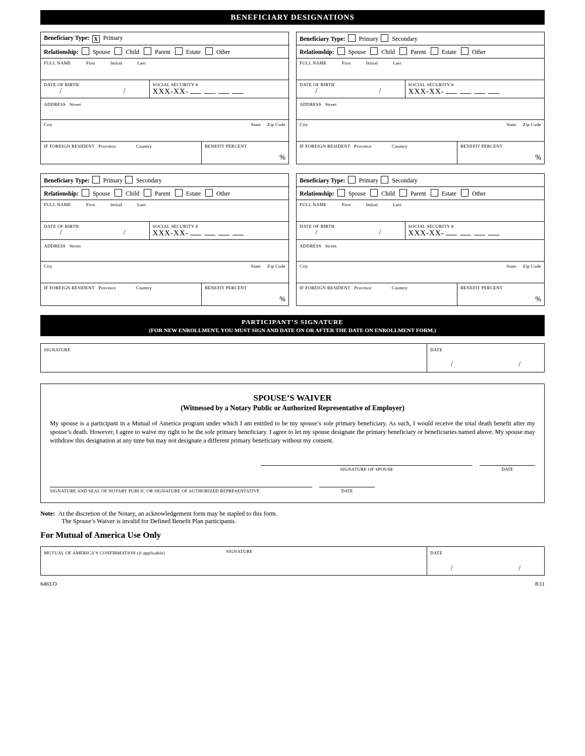BENEFICIARY DESIGNATIONS
Beneficiary Type: X Primary
Relationship: Spouse Child Parent Estate Other
FULL NAME First Initial Last
DATE OF BIRTH
/ /
SOCIAL SECURITY #
XXX-XX-
ADDRESS Street
City State Zip Code
IF FOREIGN RESIDENT Province Country
BENEFIT PERCENT
%
Beneficiary Type: Primary Secondary
Relationship: Spouse Child Parent Estate Other
FULL NAME First Initial Last
DATE OF BIRTH
/ /
SOCIAL SECURITY #
XXX-XX-
ADDRESS Street
City State Zip Code
IF FOREIGN RESIDENT Province Country
BENEFIT PERCENT
%
Beneficiary Type: Primary Secondary
Relationship: Spouse Child Parent Estate Other
FULL NAME First Initial Last
DATE OF BIRTH
/ /
SOCIAL SECURITY #
XXX-XX-
ADDRESS Street
City State Zip Code
IF FOREIGN RESIDENT Province Country
BENEFIT PERCENT
%
Beneficiary Type: Primary Secondary
Relationship: Spouse Child Parent Estate Other
FULL NAME First Initial Last
DATE OF BIRTH
/ /
SOCIAL SECURITY #
XXX-XX-
ADDRESS Street
City State Zip Code
IF FOREIGN RESIDENT Province Country
BENEFIT PERCENT
%
PARTICIPANT’S SIGNATURE (FOR NEW ENROLLMENT, YOU MUST SIGN AND DATE ON OR AFTER THE DATE ON ENROLLMENT FORM.)
SIGNATURE
DATE
/ /
SPOUSE’S WAIVER
(Witnessed by a Notary Public or Authorized Representative of Employer)
My spouse is a participant in a Mutual of America program under which I am entitled to be my spouse’s sole primary beneficiary. As such, I would receive the total death benefit after my spouse’s death. However, I agree to waive my right to be the sole primary beneficiary. I agree to let my spouse designate the primary beneficiary or beneficiaries named above. My spouse may withdraw this designation at any time but may not designate a different primary beneficiary without my consent.
SIGNATURE OF SPOUSE
DATE
SIGNATURE AND SEAL OF NOTARY PUBLIC OR SIGNATURE OF AUTHORIZED REPRESENTATIVE
DATE
Note: At the discretion of the Notary, an acknowledgement form may be stapled to this form. The Spouse’s Waiver is invalid for Defined Benefit Plan participants.
For Mutual of America Use Only
MUTUAL OF AMERICA’S CONFIRMATION (if applicable) SIGNATURE
DATE
/ /
6463.O 8/11